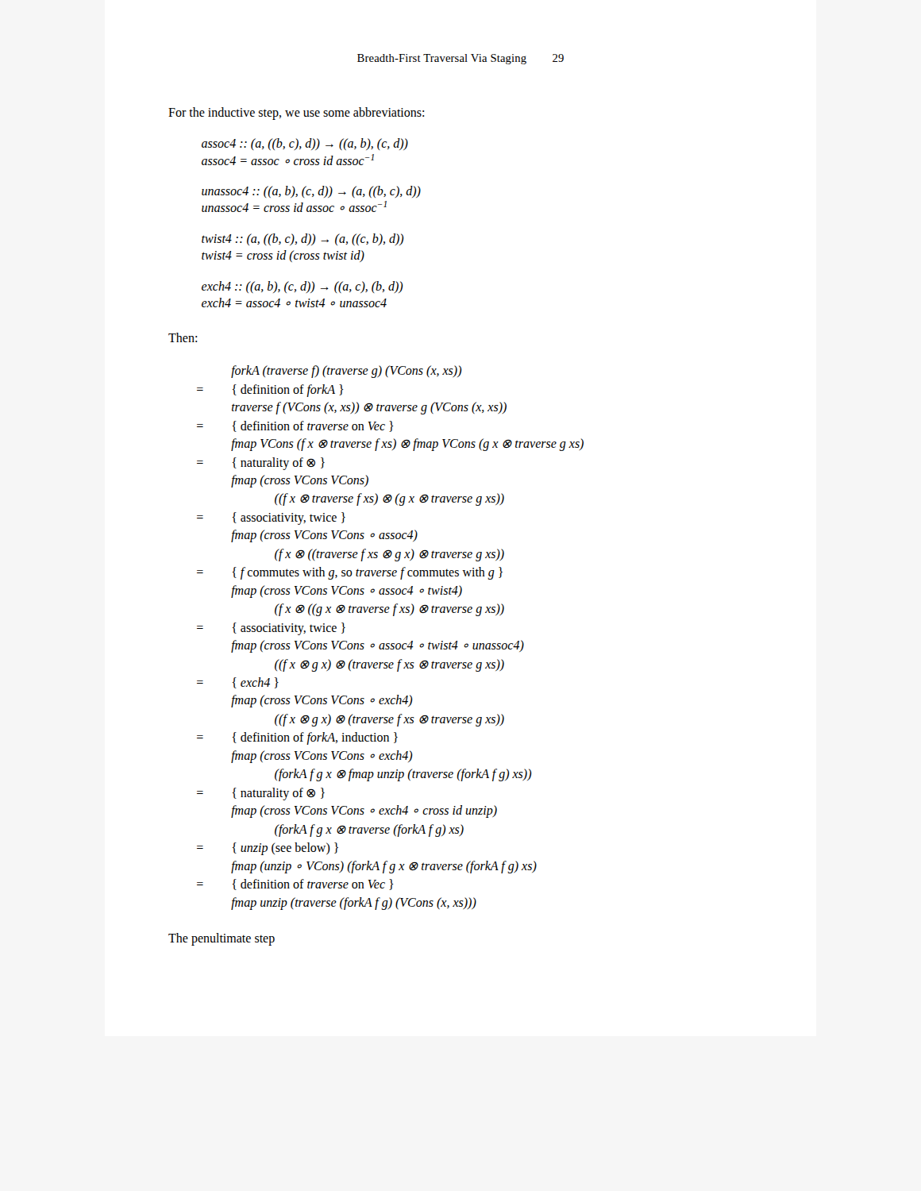Breadth-First Traversal Via Staging29
For the inductive step, we use some abbreviations:
assoc4 :: (a, ((b, c), d)) → ((a, b), (c, d))
assoc4 = assoc ∘ cross id assoc−1
unassoc4 :: ((a, b), (c, d)) → (a, ((b, c), d))
unassoc4 = cross id assoc ∘ assoc−1
twist4 :: (a, ((b, c), d)) → (a, ((c, b), d))
twist4 = cross id (cross twist id)
exch4 :: ((a, b), (c, d)) → ((a, c), (b, d))
exch4 = assoc4 ∘ twist4 ∘ unassoc4
Then:
| | forkA (traverse f) (traverse g) (VCons (x, xs)) |
| = | { definition of forkA } |
| | traverse f (VCons (x, xs)) ⊗ traverse g (VCons (x, xs)) |
| = | { definition of traverse on Vec } |
| | fmap VCons (f x ⊗ traverse f xs) ⊗ fmap VCons (g x ⊗ traverse g xs) |
| = | { naturality of ⊗ } |
| | fmap (cross VCons VCons) |
| | ((f x ⊗ traverse f xs) ⊗ (g x ⊗ traverse g xs)) |
| = | { associativity, twice } |
| | fmap (cross VCons VCons ∘ assoc4) |
| | (f x ⊗ ((traverse f xs ⊗ g x) ⊗ traverse g xs)) |
| = | { f commutes with g , so traverse f commutes with g } |
| | fmap (cross VCons VCons ∘ assoc4 ∘ twist4) |
| | (f x ⊗ ((g x ⊗ traverse f xs) ⊗ traverse g xs)) |
| = | { associativity, twice } |
| | fmap (cross VCons VCons ∘ assoc4 ∘ twist4 ∘ unassoc4) |
| | ((f x ⊗ g x) ⊗ (traverse f xs ⊗ traverse g xs)) |
| = | { exch4 } |
| | fmap (cross VCons VCons ∘ exch4) |
| | ((f x ⊗ g x) ⊗ (traverse f xs ⊗ traverse g xs)) |
| = | { definition of forkA , induction } |
| | fmap (cross VCons VCons ∘ exch4) |
| | (forkA f g x ⊗ fmap unzip (traverse (forkA f g) xs)) |
| = | { naturality of ⊗ } |
| | fmap (cross VCons VCons ∘ exch4 ∘ cross id unzip) |
| | (forkA f g x ⊗ traverse (forkA f g) xs) |
| = | { unzip (see below) } |
| | fmap (unzip ∘ VCons) (forkA f g x ⊗ traverse (forkA f g) xs) |
| = | { definition of traverse on Vec } |
| | fmap unzip (traverse (forkA f g) (VCons (x, xs))) |
The penultimate step